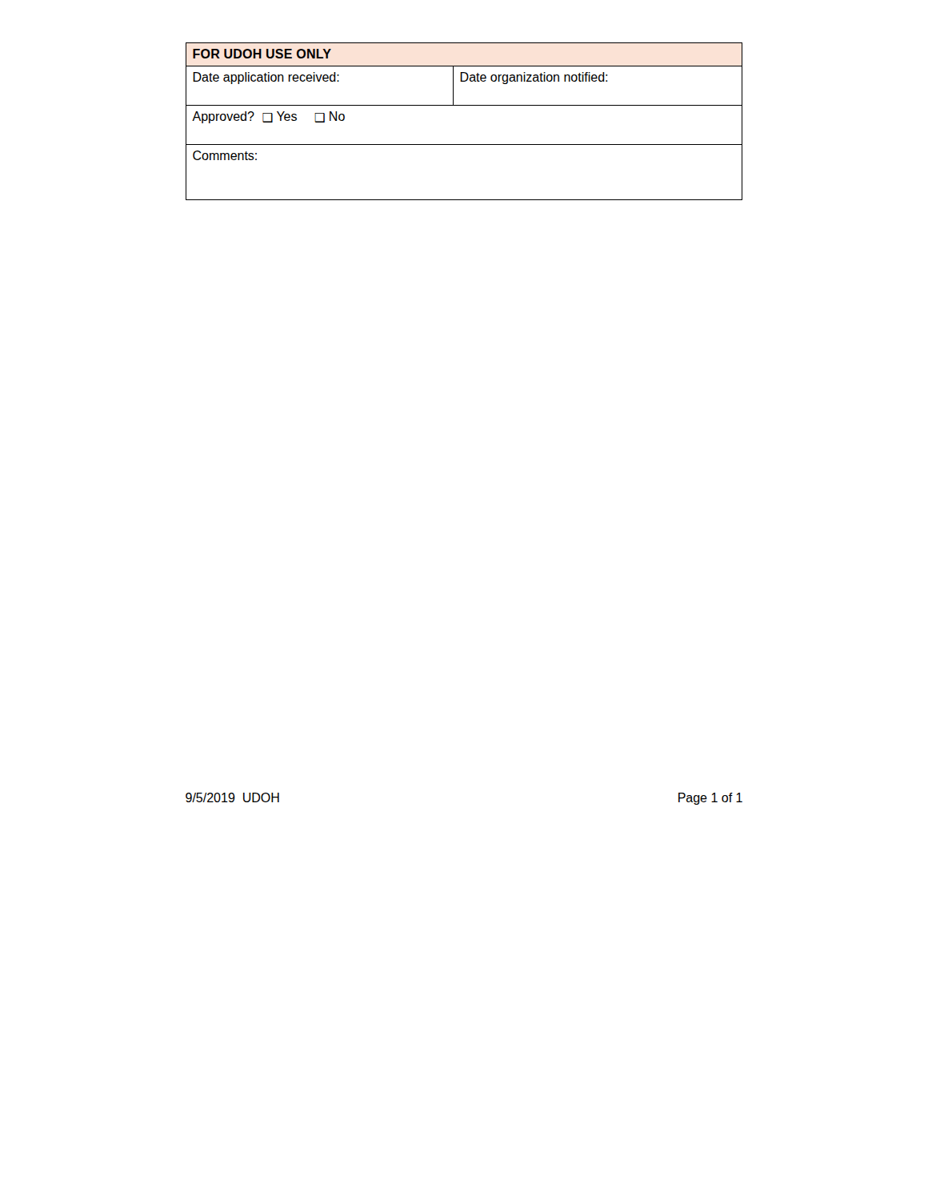| FOR UDOH USE ONLY |
| Date application received: | Date organization notified: |
| Approved? ❑ Yes ❑ No |
| Comments: |
9/5/2019 UDOH
Page 1 of 1